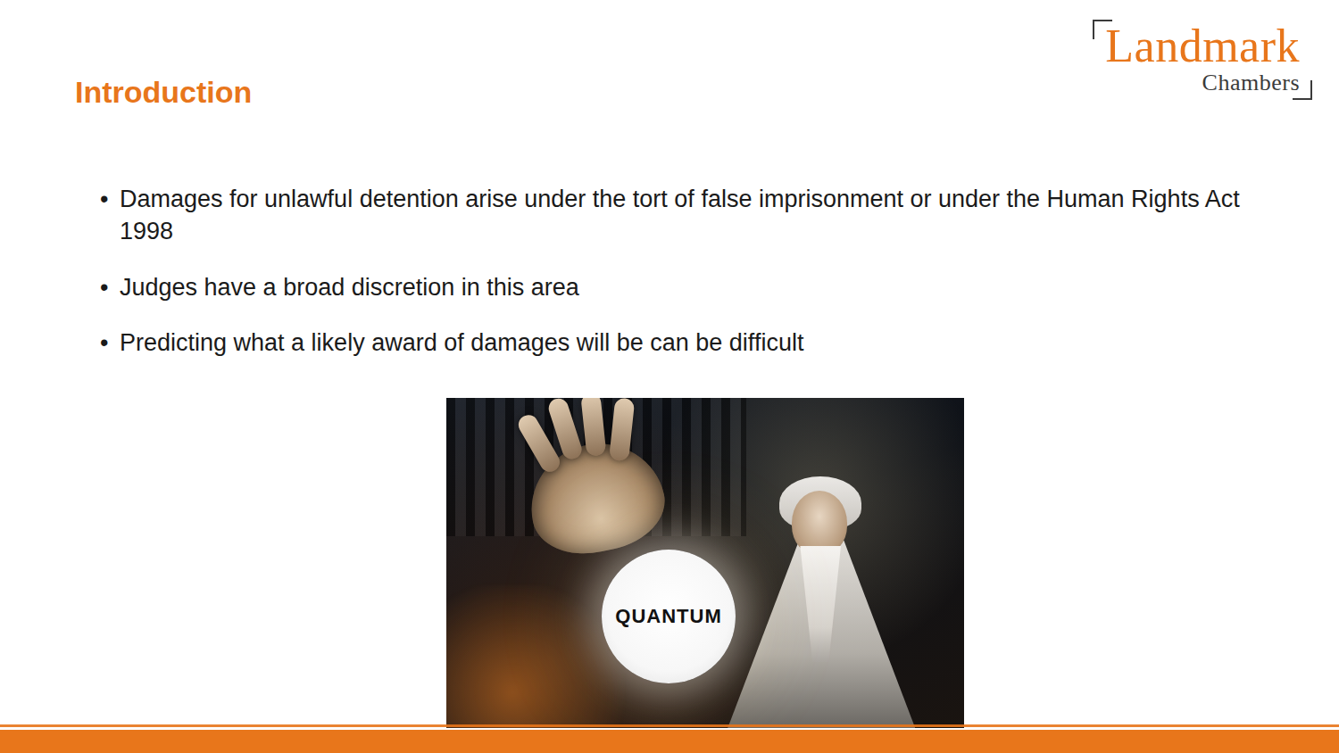Landmark Chambers
Introduction
Damages for unlawful detention arise under the tort of false imprisonment or under the Human Rights Act 1998
Judges have a broad discretion in this area
Predicting what a likely award of damages will be can be difficult
Quantum